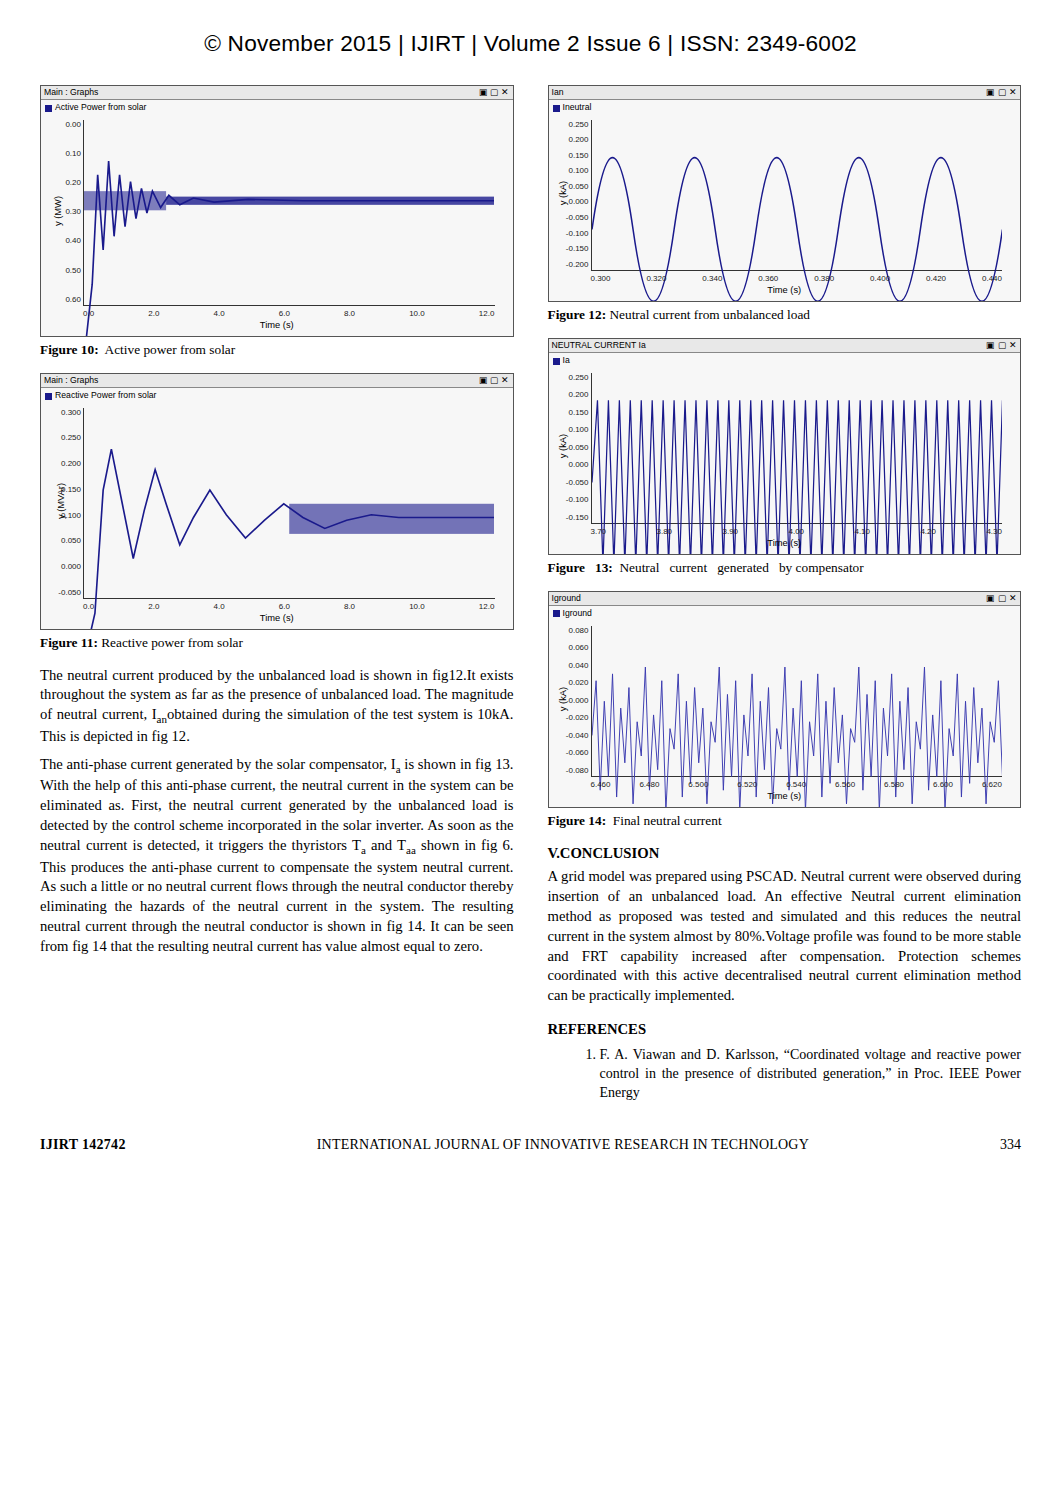© November 2015 | IJIRT | Volume 2 Issue 6 | ISSN: 2349-6002
Main : Graphs▣ ▢ ✕
Active Power from solar
0.000.100.200.300.400.500.60
y (MW)
0.02.04.06.08.010.012.0
Time (s)
Figure 10: Active power from solar
Main : Graphs▣ ▢ ✕
Reactive Power from solar
0.3000.2500.2000.1500.1000.0500.000-0.050
y (MVAr)
0.02.04.06.08.010.012.0
Time (s)
Figure 11: Reactive power from solar
The neutral current produced by the unbalanced load is shown in fig12.It exists throughout the system as far as the presence of unbalanced load. The magnitude of neutral current, Ianobtained during the simulation of the test system is 10kA. This is depicted in fig 12.
The anti-phase current generated by the solar compensator, Ia is shown in fig 13. With the help of this anti-phase current, the neutral current in the system can be eliminated as. First, the neutral current generated by the unbalanced load is detected by the control scheme incorporated in the solar inverter. As soon as the neutral current is detected, it triggers the thyristors Ta and Taa shown in fig 6. This produces the anti-phase current to compensate the system neutral current. As such a little or no neutral current flows through the neutral conductor thereby eliminating the hazards of the neutral current in the system. The resulting neutral current through the neutral conductor is shown in fig 14. It can be seen from fig 14 that the resulting neutral current has value almost equal to zero.
Ian▣ ▢ ✕
Ineutral
0.2500.2000.1500.1000.0500.000-0.050-0.100-0.150-0.200
y (kA)
0.3000.3200.3400.3600.3800.4000.4200.440
Time (s)
Figure 12: Neutral current from unbalanced load
NEUTRAL CURRENT Ia▣ ▢ ✕
Ia
0.2500.2000.1500.1000.0500.000-0.050-0.100-0.150
y (kA)
3.703.803.904.004.104.204.30
Time (s)
Figure 13: Neutral current generated by compensator
Iground▣ ▢ ✕
Iground
0.0800.0600.0400.0200.000-0.020-0.040-0.060-0.080
y (kA)
6.4606.4806.5006.5206.5406.5606.5806.6006.620
Time (s)
Figure 14: Final neutral current
V.CONCLUSION
A grid model was prepared using PSCAD. Neutral current were observed during insertion of an unbalanced load. An effective Neutral current elimination method as proposed was tested and simulated and this reduces the neutral current in the system almost by 80%.Voltage profile was found to be more stable and FRT capability increased after compensation. Protection schemes coordinated with this active decentralised neutral current elimination method can be practically implemented.
REFERENCES
F. A. Viawan and D. Karlsson, “Coordinated voltage and reactive power control in the presence of distributed generation,” in Proc. IEEE Power Energy
IJIRT 142742 INTERNATIONAL JOURNAL OF INNOVATIVE RESEARCH IN TECHNOLOGY 334